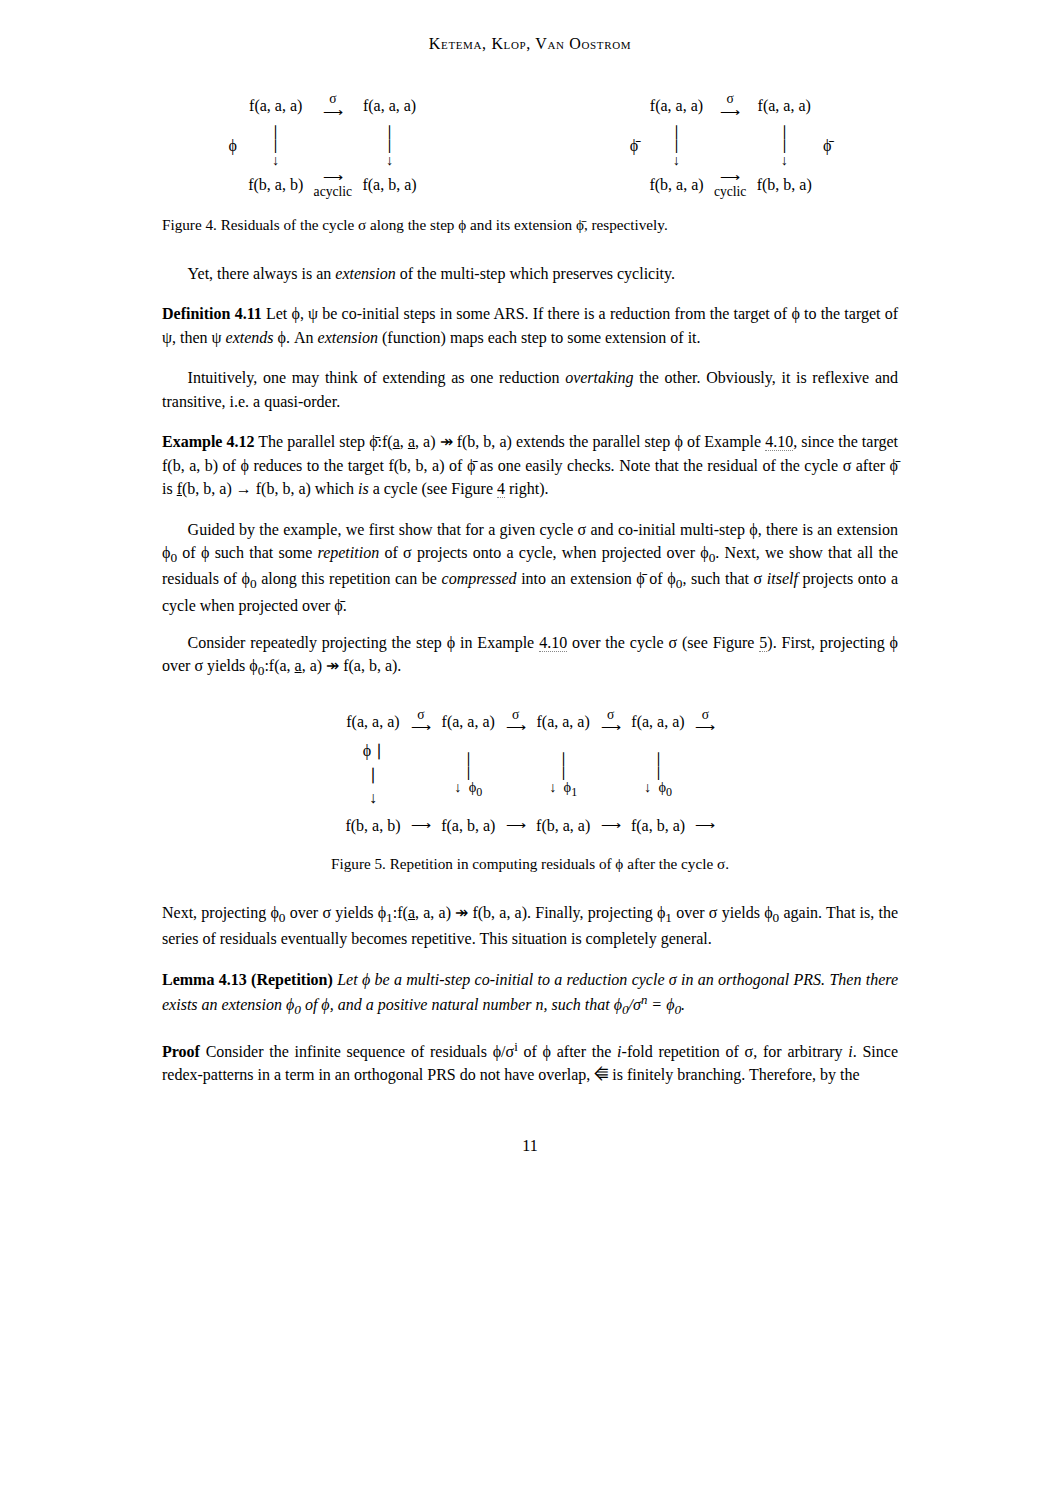Ketema, Klop, Van Oostrom
| | f(a, a, a) | σ ⟶ | f(a, a, a) |
| ϕ | ∣ ∣ ↓ | | ∣ ∣ ↓ |
| | f(b, a, b) | ⟶ acyclic | f(a, b, a) |
| | f(a, a, a) | σ ⟶ | f(a, a, a) | |
| ϕ̄ | ∣ ∣ ↓ | | ∣ ∣ ↓ | ϕ̄ |
| | f(b, a, a) | ⟶ cyclic | f(b, b, a) | |
Figure 4. Residuals of the cycle σ along the step ϕ and its extension ϕ̄, respectively.
Yet, there always is an extension of the multi-step which preserves cyclicity.
Definition 4.11 Let ϕ, ψ be co-initial steps in some ARS. If there is a reduction from the target of ϕ to the target of ψ, then ψ extends ϕ. An extension (function) maps each step to some extension of it.
Intuitively, one may think of extending as one reduction overtaking the other. Obviously, it is reflexive and transitive, i.e. a quasi-order.
Example 4.12 The parallel step ϕ̄:f(a, a, a) f(b, b, a) extends the parallel step ϕ of Example 4.10, since the target f(b, a, b) of ϕ reduces to the target f(b, b, a) of ϕ̄ as one easily checks. Note that the residual of the cycle σ after ϕ̄ is f(b, b, a) → f(b, b, a) which is a cycle (see Figure 4 right).
Guided by the example, we first show that for a given cycle σ and co-initial multi-step ϕ, there is an extension ϕ0 of ϕ such that some repetition of σ projects onto a cycle, when projected over ϕ0. Next, we show that all the residuals of ϕ0 along this repetition can be compressed into an extension ϕ̄ of ϕ0, such that σ itself projects onto a cycle when projected over ϕ̄.
Consider repeatedly projecting the step ϕ in Example 4.10 over the cycle σ (see Figure 5). First, projecting ϕ over σ yields ϕ0:f(a, a, a) f(a, b, a).
| f(a, a, a) | σ ⟶ | f(a, a, a) | σ ⟶ | f(a, a, a) | σ ⟶ | f(a, a, a) | σ ⟶ |
| ϕ ∣ ∣ ↓ | | ∣ ∣ ↓ ϕ 0 | | ∣ ∣ ↓ ϕ 1 | | ∣ ∣ ↓ ϕ 0 | |
| f(b, a, b) | ⟶ | f(a, b, a) | ⟶ | f(b, a, a) | ⟶ | f(a, b, a) | ⟶ |
Figure 5. Repetition in computing residuals of ϕ after the cycle σ.
Next, projecting ϕ0 over σ yields ϕ1:f(a, a, a) f(b, a, a). Finally, projecting ϕ1 over σ yields ϕ0 again. That is, the series of residuals eventually becomes repetitive. This situation is completely general.
Lemma 4.13 (Repetition) Let ϕ be a multi-step co-initial to a reduction cycle σ in an orthogonal PRS. Then there exists an extension ϕ0 of ϕ, and a positive natural number n, such that ϕ0/σn = ϕ0.
Proof Consider the infinite sequence of residuals ϕ/σi of ϕ after the i-fold repetition of σ, for arbitrary i. Since redex-patterns in a term in an orthogonal PRS do not have overlap, is finitely branching. Therefore, by the
11